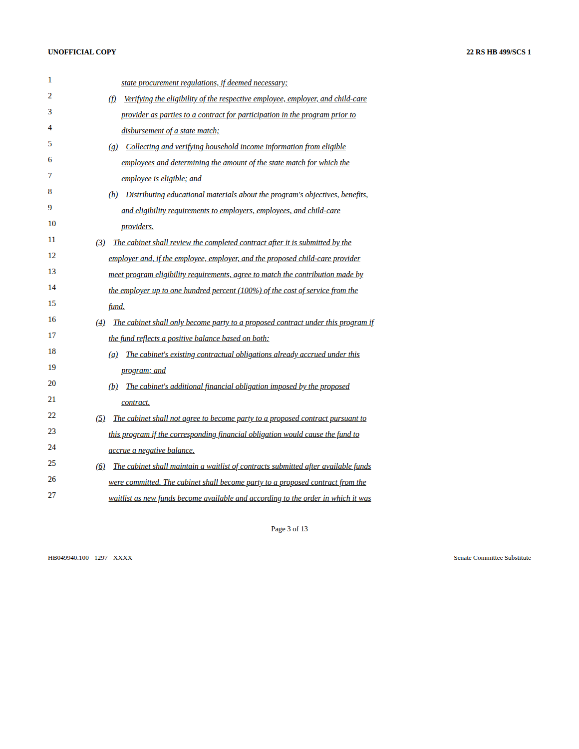UNOFFICIAL COPY 22 RS HB 499/SCS 1
| 1 | state procurement regulations, if deemed necessary; |
| 2 | (f) Verifying the eligibility of the respective employee, employer, and child-care |
| 3 | provider as parties to a contract for participation in the program prior to |
| 4 | disbursement of a state match; |
| 5 | (g) Collecting and verifying household income information from eligible |
| 6 | employees and determining the amount of the state match for which the |
| 7 | employee is eligible; and |
| 8 | (h) Distributing educational materials about the program's objectives, benefits, |
| 9 | and eligibility requirements to employers, employees, and child-care |
| 10 | providers. |
| 11 | (3) The cabinet shall review the completed contract after it is submitted by the |
| 12 | employer and, if the employee, employer, and the proposed child-care provider |
| 13 | meet program eligibility requirements, agree to match the contribution made by |
| 14 | the employer up to one hundred percent (100%) of the cost of service from the |
| 15 | fund. |
| 16 | (4) The cabinet shall only become party to a proposed contract under this program if |
| 17 | the fund reflects a positive balance based on both: |
| 18 | (a) The cabinet's existing contractual obligations already accrued under this |
| 19 | program; and |
| 20 | (b) The cabinet's additional financial obligation imposed by the proposed |
| 21 | contract. |
| 22 | (5) The cabinet shall not agree to become party to a proposed contract pursuant to |
| 23 | this program if the corresponding financial obligation would cause the fund to |
| 24 | accrue a negative balance. |
| 25 | (6) The cabinet shall maintain a waitlist of contracts submitted after available funds |
| 26 | were committed. The cabinet shall become party to a proposed contract from the |
| 27 | waitlist as new funds become available and according to the order in which it was |
Page 3 of 13
HB049940.100 - 1297 - XXXX Senate Committee Substitute